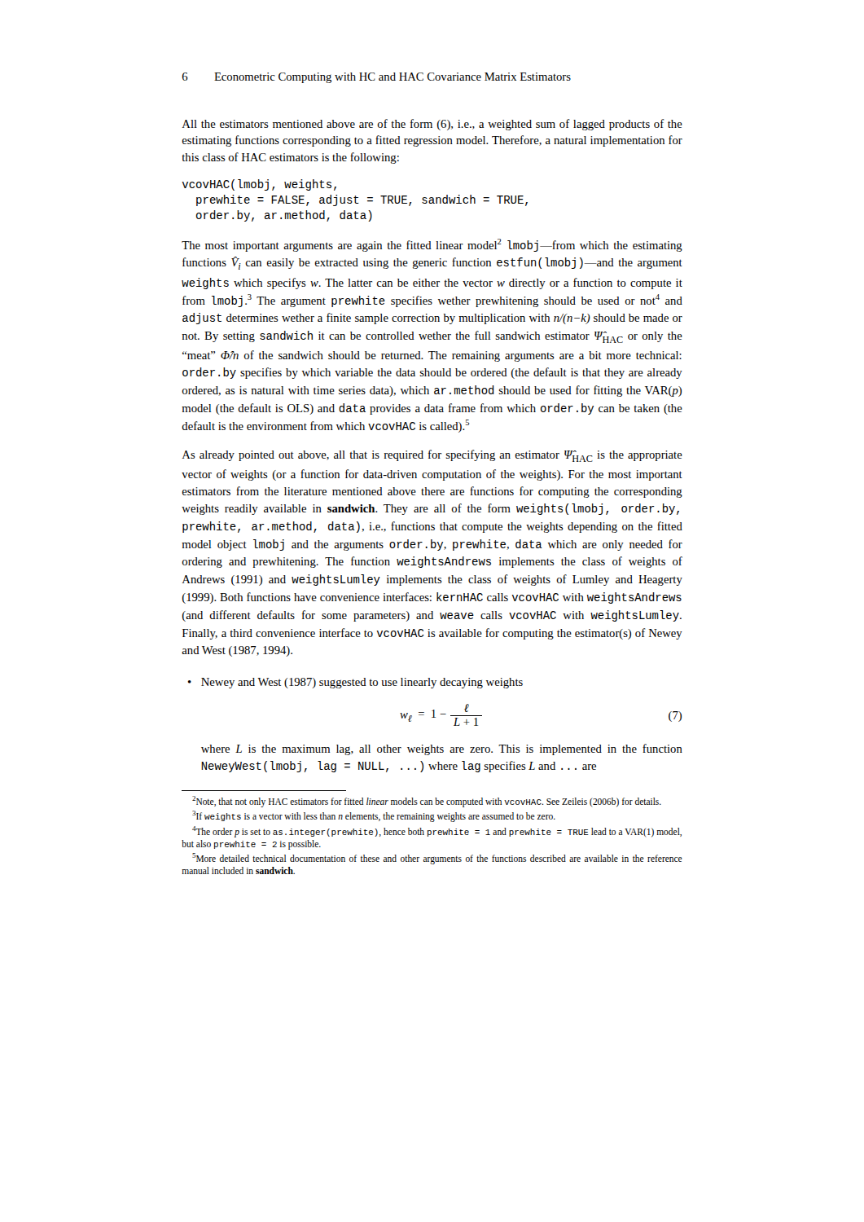6 Econometric Computing with HC and HAC Covariance Matrix Estimators
All the estimators mentioned above are of the form (6), i.e., a weighted sum of lagged products of the estimating functions corresponding to a fitted regression model. Therefore, a natural implementation for this class of HAC estimators is the following:
vcovHAC(lmobj, weights, prewhite = FALSE, adjust = TRUE, sandwich = TRUE, order.by, ar.method, data)
The most important arguments are again the fitted linear model2 lmobj—from which the estimating functions V̂i can easily be extracted using the generic function estfun(lmobj)—and the argument weights which specifys w. The latter can be either the vector w directly or a function to compute it from lmobj.3 The argument prewhite specifies wether prewhitening should be used or not4 and adjust determines wether a finite sample correction by multiplication with n/(n−k) should be made or not. By setting sandwich it can be controlled wether the full sandwich estimator Ψ̂HAC or only the “meat” Φ̂/n of the sandwich should be returned. The remaining arguments are a bit more technical: order.by specifies by which variable the data should be ordered (the default is that they are already ordered, as is natural with time series data), which ar.method should be used for fitting the VAR(p) model (the default is OLS) and data provides a data frame from which order.by can be taken (the default is the environment from which vcovHAC is called).5
As already pointed out above, all that is required for specifying an estimator Ψ̂HAC is the appropriate vector of weights (or a function for data-driven computation of the weights). For the most important estimators from the literature mentioned above there are functions for computing the corresponding weights readily available in sandwich. They are all of the form weights(lmobj, order.by, prewhite, ar.method, data), i.e., functions that compute the weights depending on the fitted model object lmobj and the arguments order.by, prewhite, data which are only needed for ordering and prewhitening. The function weightsAndrews implements the class of weights of Andrews (1991) and weightsLumley implements the class of weights of Lumley and Heagerty (1999). Both functions have convenience interfaces: kernHAC calls vcovHAC with weightsAndrews (and different defaults for some parameters) and weave calls vcovHAC with weightsLumley. Finally, a third convenience interface to vcovHAC is available for computing the estimator(s) of Newey and West (1987, 1994).
Newey and West (1987) suggested to use linearly decaying weights wℓ = 1 − ℓL + 1 (7) where L is the maximum lag, all other weights are zero. This is implemented in the function NeweyWest(lmobj, lag = NULL, ...) where lag specifies L and ... are
2Note, that not only HAC estimators for fitted linear models can be computed with vcovHAC. See Zeileis (2006b) for details.
3If weights is a vector with less than n elements, the remaining weights are assumed to be zero.
4The order p is set to as.integer(prewhite), hence both prewhite = 1 and prewhite = TRUE lead to a VAR(1) model, but also prewhite = 2 is possible.
5More detailed technical documentation of these and other arguments of the functions described are available in the reference manual included in sandwich.